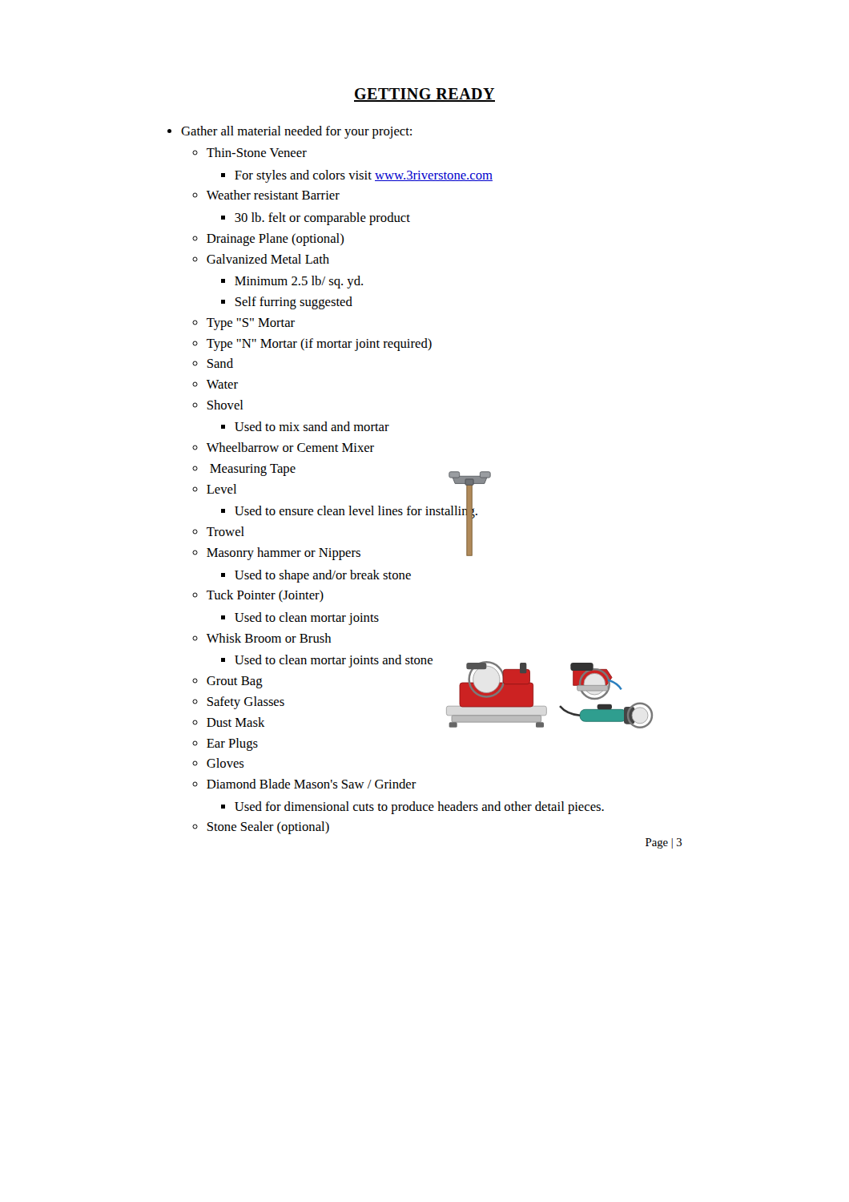GETTING READY
Gather all material needed for your project:
Thin-Stone Veneer
For styles and colors visit www.3riverstone.com
Weather resistant Barrier
30 lb. felt or comparable product
Drainage Plane (optional)
Galvanized Metal Lath
Minimum 2.5 lb/ sq. yd.
Self furring suggested
Type "S" Mortar
Type "N" Mortar (if mortar joint required)
Sand
Water
Shovel
Used to mix sand and mortar
Wheelbarrow or Cement Mixer
Measuring Tape
Level
Used to ensure clean level lines for installing.
Trowel
Masonry hammer or Nippers
Used to shape and/or break stone
Tuck Pointer (Jointer)
Used to clean mortar joints
Whisk Broom or Brush
Used to clean mortar joints and stone
Grout Bag
Safety Glasses
Dust Mask
Ear Plugs
Gloves
Diamond Blade Mason's Saw / Grinder
Used for dimensional cuts to produce headers and other detail pieces.
Stone Sealer (optional)
Page | 3